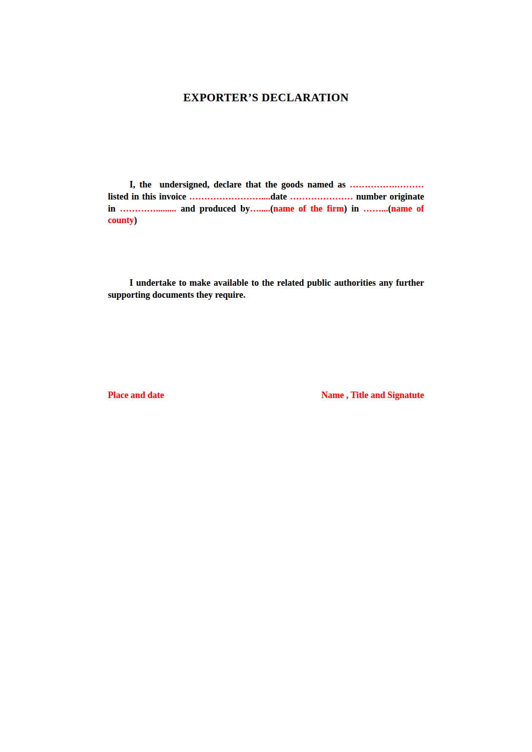EXPORTER’S DECLARATION
I, the undersigned, declare that the goods named as …………….………listed in this invoice …………………….... date ………………… number originate in …………......... and produced by….....(name of the firm) in ……...(name of county)
I undertake to make available to the related public authorities any further supporting documents they require.
Place and date
Name , Title and Signatute